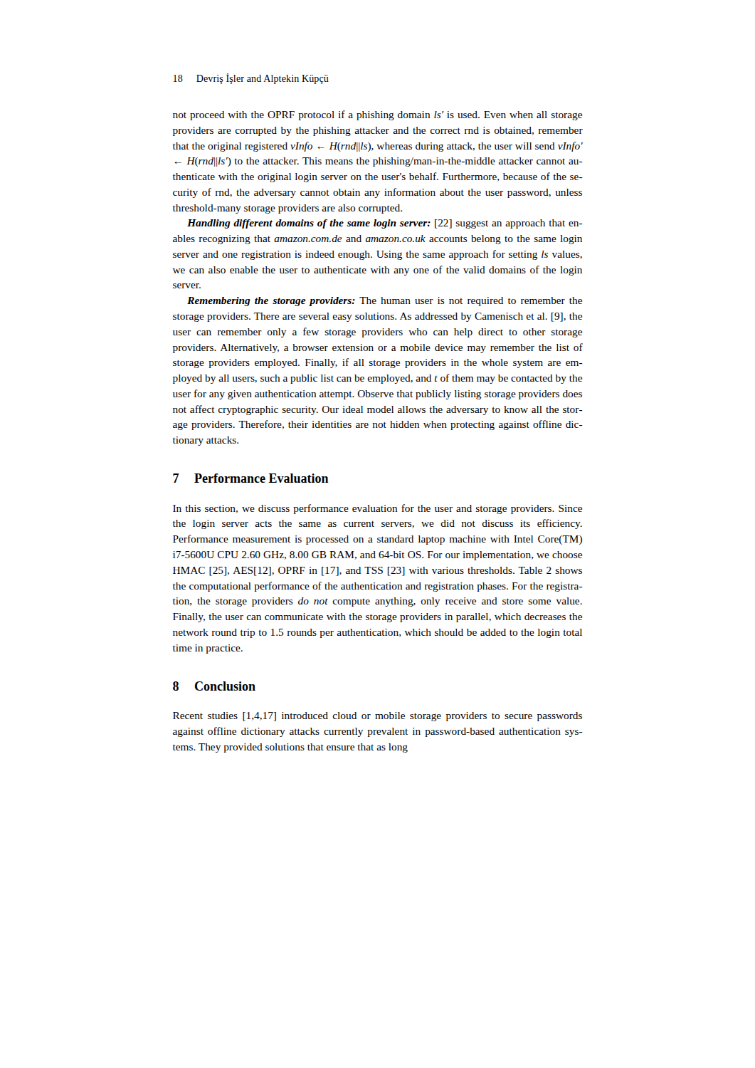18 Devriş İşler and Alptekin Küpçü
not proceed with the OPRF protocol if a phishing domain ls′ is used. Even when all storage providers are corrupted by the phishing attacker and the correct rnd is obtained, remember that the original registered vInfo ← H(rnd||ls), whereas during attack, the user will send vInfo′ ← H(rnd||ls′) to the attacker. This means the phishing/man-in-the-middle attacker cannot authenticate with the original login server on the user's behalf. Furthermore, because of the security of rnd, the adversary cannot obtain any information about the user password, unless threshold-many storage providers are also corrupted.
Handling different domains of the same login server: [22] suggest an approach that enables recognizing that amazon.com.de and amazon.co.uk accounts belong to the same login server and one registration is indeed enough. Using the same approach for setting ls values, we can also enable the user to authenticate with any one of the valid domains of the login server.
Remembering the storage providers: The human user is not required to remember the storage providers. There are several easy solutions. As addressed by Camenisch et al. [9], the user can remember only a few storage providers who can help direct to other storage providers. Alternatively, a browser extension or a mobile device may remember the list of storage providers employed. Finally, if all storage providers in the whole system are employed by all users, such a public list can be employed, and t of them may be contacted by the user for any given authentication attempt. Observe that publicly listing storage providers does not affect cryptographic security. Our ideal model allows the adversary to know all the storage providers. Therefore, their identities are not hidden when protecting against offline dictionary attacks.
7 Performance Evaluation
In this section, we discuss performance evaluation for the user and storage providers. Since the login server acts the same as current servers, we did not discuss its efficiency. Performance measurement is processed on a standard laptop machine with Intel Core(TM) i7-5600U CPU 2.60 GHz, 8.00 GB RAM, and 64-bit OS. For our implementation, we choose HMAC [25], AES[12], OPRF in [17], and TSS [23] with various thresholds. Table 2 shows the computational performance of the authentication and registration phases. For the registration, the storage providers do not compute anything, only receive and store some value. Finally, the user can communicate with the storage providers in parallel, which decreases the network round trip to 1.5 rounds per authentication, which should be added to the login total time in practice.
8 Conclusion
Recent studies [1,4,17] introduced cloud or mobile storage providers to secure passwords against offline dictionary attacks currently prevalent in password-based authentication systems. They provided solutions that ensure that as long